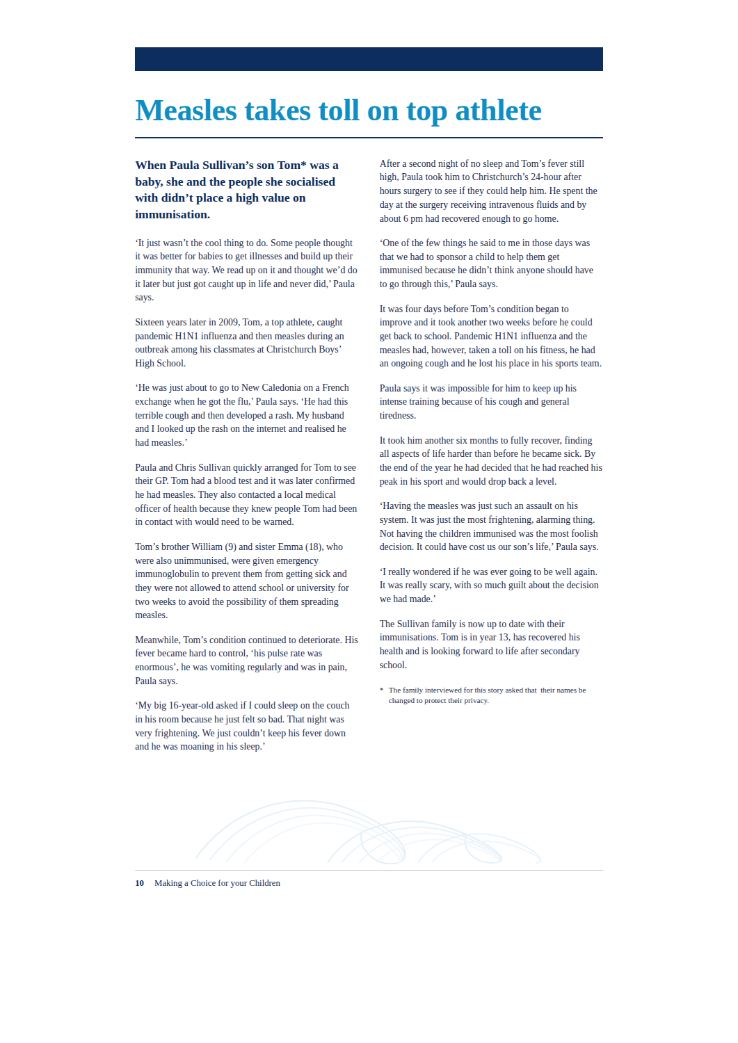Measles takes toll on top athlete
When Paula Sullivan’s son Tom* was a baby, she and the people she socialised with didn’t place a high value on immunisation.
‘It just wasn’t the cool thing to do. Some people thought it was better for babies to get illnesses and build up their immunity that way. We read up on it and thought we’d do it later but just got caught up in life and never did,’ Paula says.
Sixteen years later in 2009, Tom, a top athlete, caught pandemic H1N1 influenza and then measles during an outbreak among his classmates at Christchurch Boys’ High School.
‘He was just about to go to New Caledonia on a French exchange when he got the flu,’ Paula says. ‘He had this terrible cough and then developed a rash. My husband and I looked up the rash on the internet and realised he had measles.’
Paula and Chris Sullivan quickly arranged for Tom to see their GP. Tom had a blood test and it was later confirmed he had measles. They also contacted a local medical officer of health because they knew people Tom had been in contact with would need to be warned.
Tom’s brother William (9) and sister Emma (18), who were also unimmunised, were given emergency immunoglobulin to prevent them from getting sick and they were not allowed to attend school or university for two weeks to avoid the possibility of them spreading measles.
Meanwhile, Tom’s condition continued to deteriorate. His fever became hard to control, ‘his pulse rate was enormous’, he was vomiting regularly and was in pain, Paula says.
‘My big 16-year-old asked if I could sleep on the couch in his room because he just felt so bad. That night was very frightening. We just couldn’t keep his fever down and he was moaning in his sleep.’
After a second night of no sleep and Tom’s fever still high, Paula took him to Christchurch’s 24-hour after hours surgery to see if they could help him. He spent the day at the surgery receiving intravenous fluids and by about 6 pm had recovered enough to go home.
‘One of the few things he said to me in those days was that we had to sponsor a child to help them get immunised because he didn’t think anyone should have to go through this,’ Paula says.
It was four days before Tom’s condition began to improve and it took another two weeks before he could get back to school. Pandemic H1N1 influenza and the measles had, however, taken a toll on his fitness, he had an ongoing cough and he lost his place in his sports team.
Paula says it was impossible for him to keep up his intense training because of his cough and general tiredness.
It took him another six months to fully recover, finding all aspects of life harder than before he became sick. By the end of the year he had decided that he had reached his peak in his sport and would drop back a level.
‘Having the measles was just such an assault on his system. It was just the most frightening, alarming thing. Not having the children immunised was the most foolish decision. It could have cost us our son’s life,’ Paula says.
‘I really wondered if he was ever going to be well again. It was really scary, with so much guilt about the decision we had made.’
The Sullivan family is now up to date with their immunisations. Tom is in year 13, has recovered his health and is looking forward to life after secondary school.
* The family interviewed for this story asked that their names be changed to protect their privacy.
10 Making a Choice for your Children